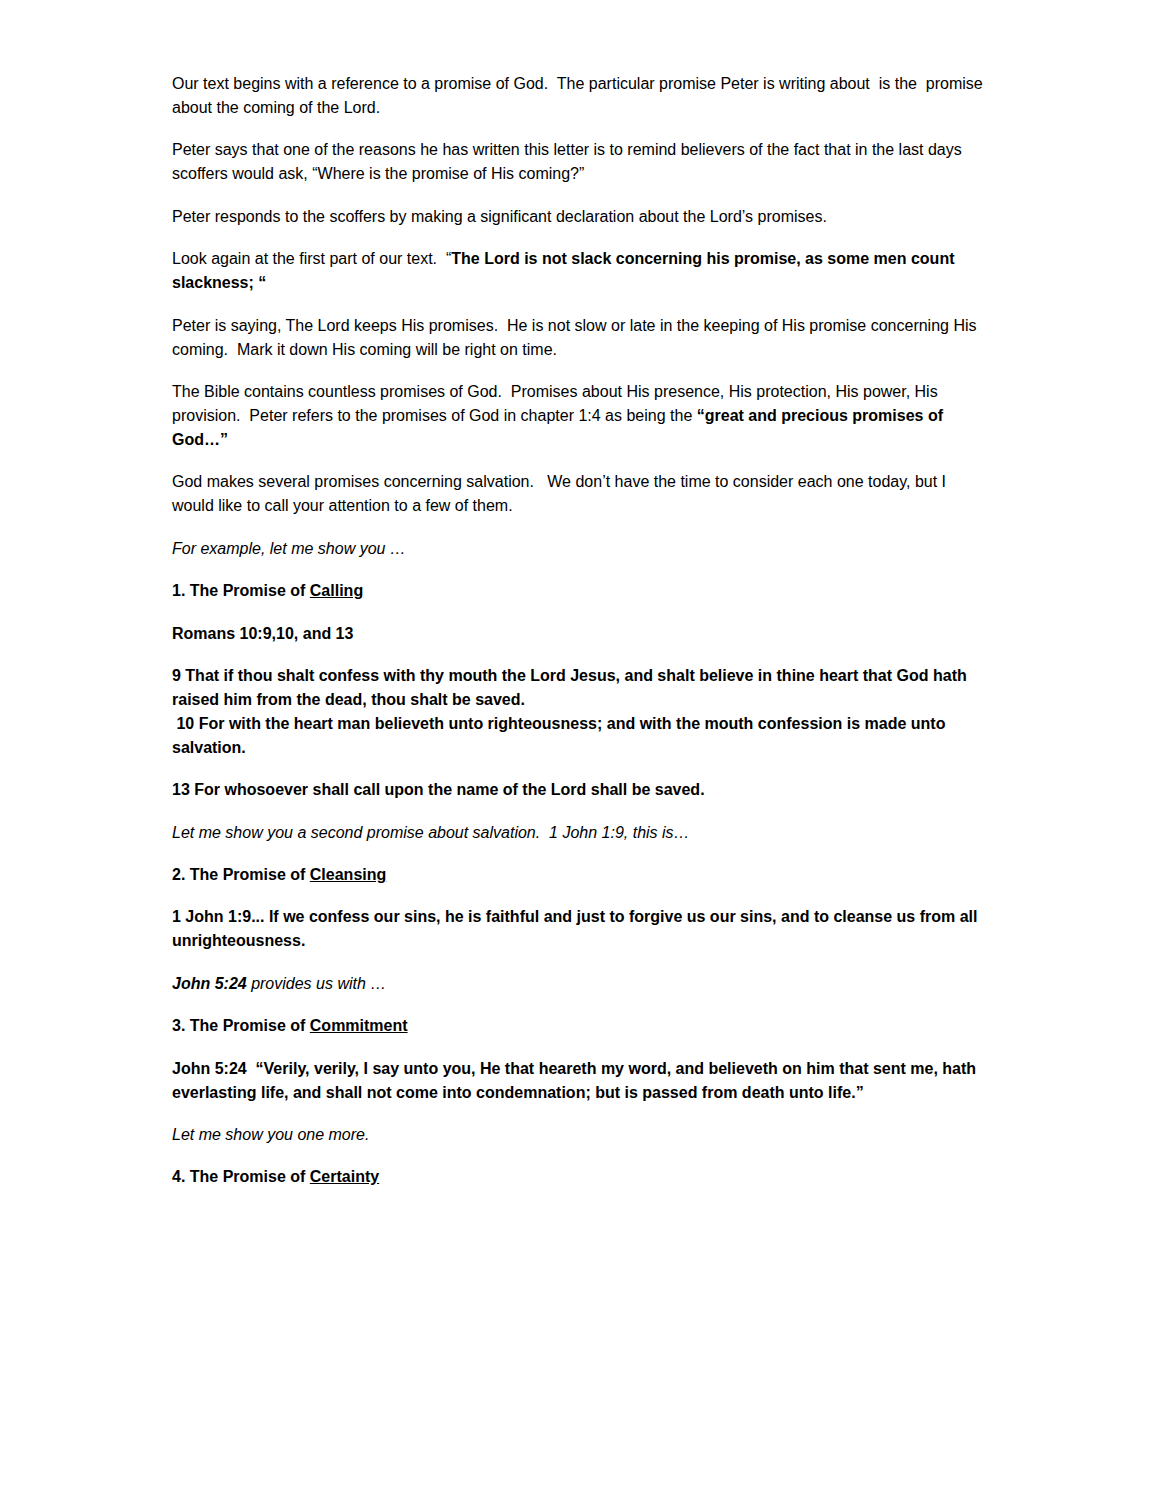Our text begins with a reference to a promise of God. The particular promise Peter is writing about is the promise about the coming of the Lord.
Peter says that one of the reasons he has written this letter is to remind believers of the fact that in the last days scoffers would ask, “Where is the promise of His coming?”
Peter responds to the scoffers by making a significant declaration about the Lord’s promises.
Look again at the first part of our text. “The Lord is not slack concerning his promise, as some men count slackness; “
Peter is saying, The Lord keeps His promises. He is not slow or late in the keeping of His promise concerning His coming. Mark it down His coming will be right on time.
The Bible contains countless promises of God. Promises about His presence, His protection, His power, His provision. Peter refers to the promises of God in chapter 1:4 as being the “great and precious promises of God…”
God makes several promises concerning salvation. We don’t have the time to consider each one today, but I would like to call your attention to a few of them.
For example, let me show you …
1. The Promise of Calling
Romans 10:9,10, and 13
9 That if thou shalt confess with thy mouth the Lord Jesus, and shalt believe in thine heart that God hath raised him from the dead, thou shalt be saved.
10 For with the heart man believeth unto righteousness; and with the mouth confession is made unto salvation.
13 For whosoever shall call upon the name of the Lord shall be saved.
Let me show you a second promise about salvation. 1 John 1:9, this is…
2. The Promise of Cleansing
1 John 1:9... If we confess our sins, he is faithful and just to forgive us our sins, and to cleanse us from all unrighteousness.
John 5:24 provides us with …
3. The Promise of Commitment
John 5:24 “Verily, verily, I say unto you, He that heareth my word, and believeth on him that sent me, hath everlasting life, and shall not come into condemnation; but is passed from death unto life.”
Let me show you one more.
4. The Promise of Certainty